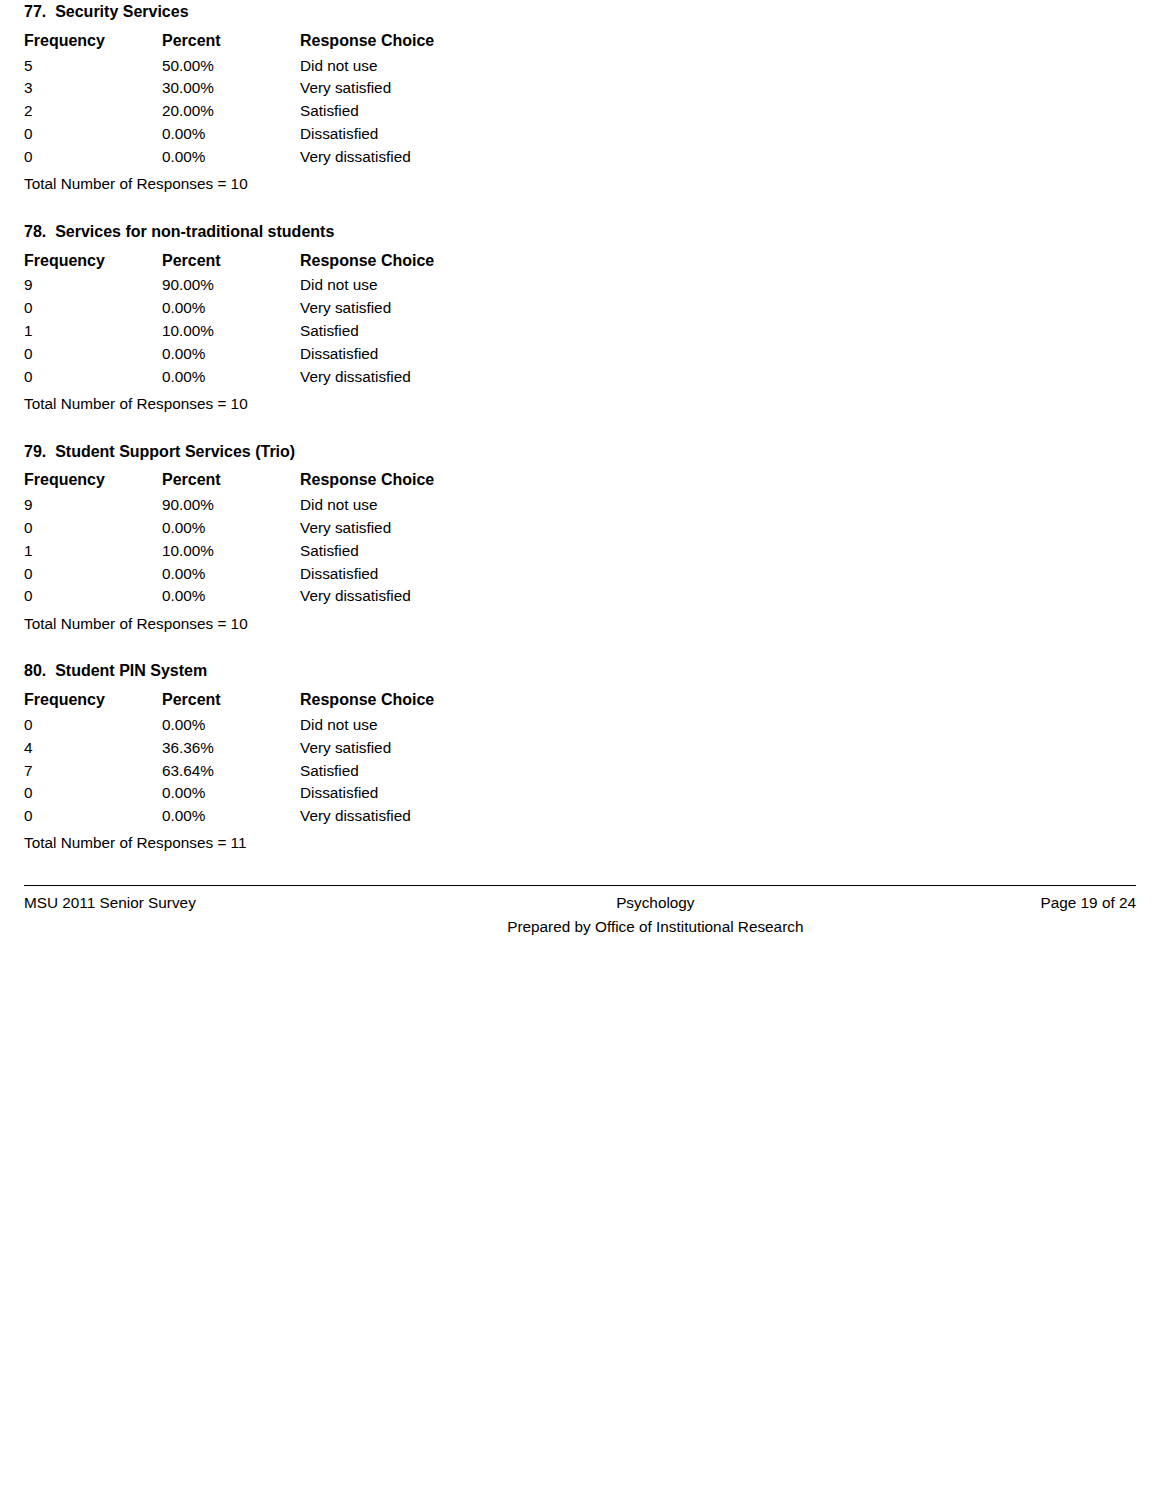77. Security Services
| Frequency | Percent | Response Choice |
| --- | --- | --- |
| 5 | 50.00% | Did not use |
| 3 | 30.00% | Very satisfied |
| 2 | 20.00% | Satisfied |
| 0 | 0.00% | Dissatisfied |
| 0 | 0.00% | Very dissatisfied |
Total Number of Responses = 10
78. Services for non-traditional students
| Frequency | Percent | Response Choice |
| --- | --- | --- |
| 9 | 90.00% | Did not use |
| 0 | 0.00% | Very satisfied |
| 1 | 10.00% | Satisfied |
| 0 | 0.00% | Dissatisfied |
| 0 | 0.00% | Very dissatisfied |
Total Number of Responses = 10
79. Student Support Services (Trio)
| Frequency | Percent | Response Choice |
| --- | --- | --- |
| 9 | 90.00% | Did not use |
| 0 | 0.00% | Very satisfied |
| 1 | 10.00% | Satisfied |
| 0 | 0.00% | Dissatisfied |
| 0 | 0.00% | Very dissatisfied |
Total Number of Responses = 10
80. Student PIN System
| Frequency | Percent | Response Choice |
| --- | --- | --- |
| 0 | 0.00% | Did not use |
| 4 | 36.36% | Very satisfied |
| 7 | 63.64% | Satisfied |
| 0 | 0.00% | Dissatisfied |
| 0 | 0.00% | Very dissatisfied |
Total Number of Responses = 11
| MSU 2011 Senior Survey | Psychology | Page 19 of 24 |
| | Prepared by Office of Institutional Research | |